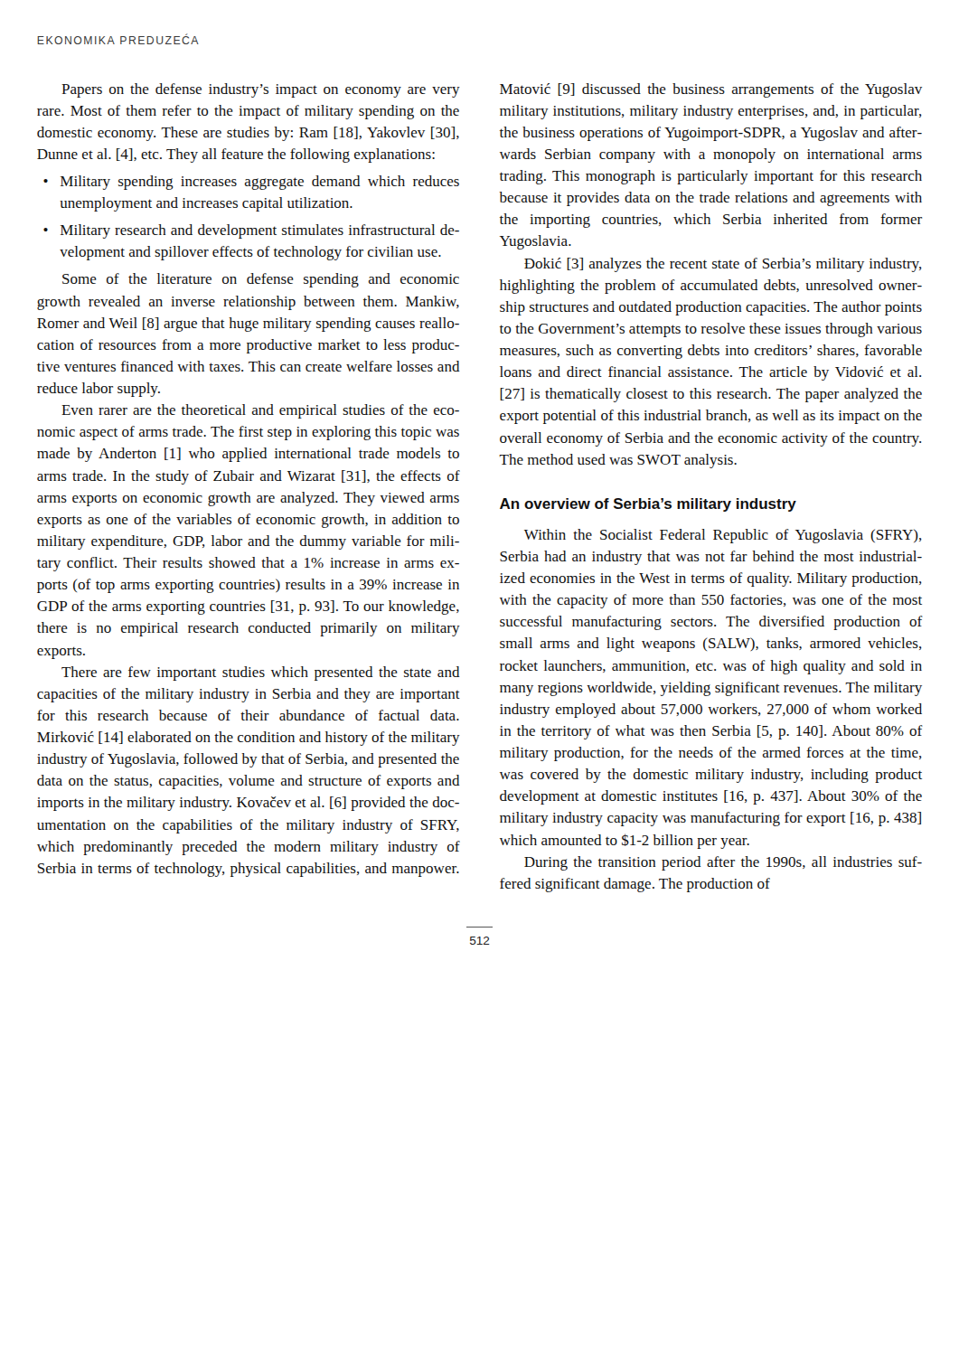Ekonomika preduzeća
Papers on the defense industry’s impact on economy are very rare. Most of them refer to the impact of military spending on the domestic economy. These are studies by: Ram [18], Yakovlev [30], Dunne et al. [4], etc. They all feature the following explanations:
Military spending increases aggregate demand which reduces unemployment and increases capital utilization.
Military research and development stimulates infrastructural development and spillover effects of technology for civilian use.
Some of the literature on defense spending and economic growth revealed an inverse relationship between them. Mankiw, Romer and Weil [8] argue that huge military spending causes reallocation of resources from a more productive market to less productive ventures financed with taxes. This can create welfare losses and reduce labor supply.
Even rarer are the theoretical and empirical studies of the economic aspect of arms trade. The first step in exploring this topic was made by Anderton [1] who applied international trade models to arms trade. In the study of Zubair and Wizarat [31], the effects of arms exports on economic growth are analyzed. They viewed arms exports as one of the variables of economic growth, in addition to military expenditure, GDP, labor and the dummy variable for military conflict. Their results showed that a 1% increase in arms exports (of top arms exporting countries) results in a 39% increase in GDP of the arms exporting countries [31, p. 93]. To our knowledge, there is no empirical research conducted primarily on military exports.
There are few important studies which presented the state and capacities of the military industry in Serbia and they are important for this research because of their abundance of factual data. Mirković [14] elaborated on the condition and history of the military industry of Yugoslavia, followed by that of Serbia, and presented the data on the status, capacities, volume and structure of exports and imports in the military industry. Kovačev et al. [6] provided the documentation on the capabilities of the military industry of SFRY, which predominantly preceded the modern military industry of Serbia in terms of technology, physical capabilities, and manpower. Matović [9] discussed the business arrangements of the Yugoslav military institutions, military industry enterprises, and, in particular, the business operations of Yugoimport-SDPR, a Yugoslav and afterwards Serbian company with a monopoly on international arms trading. This monograph is particularly important for this research because it provides data on the trade relations and agreements with the importing countries, which Serbia inherited from former Yugoslavia.
Đokić [3] analyzes the recent state of Serbia’s military industry, highlighting the problem of accumulated debts, unresolved ownership structures and outdated production capacities. The author points to the Government’s attempts to resolve these issues through various measures, such as converting debts into creditors’ shares, favorable loans and direct financial assistance. The article by Vidović et al. [27] is thematically closest to this research. The paper analyzed the export potential of this industrial branch, as well as its impact on the overall economy of Serbia and the economic activity of the country. The method used was SWOT analysis.
An overview of Serbia’s military industry
Within the Socialist Federal Republic of Yugoslavia (SFRY), Serbia had an industry that was not far behind the most industrialized economies in the West in terms of quality. Military production, with the capacity of more than 550 factories, was one of the most successful manufacturing sectors. The diversified production of small arms and light weapons (SALW), tanks, armored vehicles, rocket launchers, ammunition, etc. was of high quality and sold in many regions worldwide, yielding significant revenues. The military industry employed about 57,000 workers, 27,000 of whom worked in the territory of what was then Serbia [5, p. 140]. About 80% of military production, for the needs of the armed forces at the time, was covered by the domestic military industry, including product development at domestic institutes [16, p. 437]. About 30% of the military industry capacity was manufacturing for export [16, p. 438] which amounted to $1-2 billion per year.
During the transition period after the 1990s, all industries suffered significant damage. The production of
512